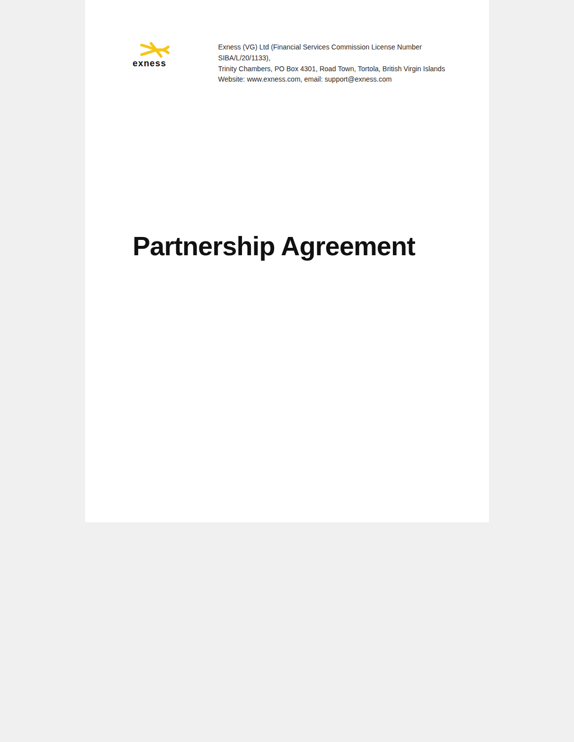Exness exness
Exness (VG) Ltd (Financial Services Commission License Number SIBA/L/20/1133),
Trinity Chambers, PO Box 4301, Road Town, Tortola, British Virgin Islands
Website: www.exness.com, email: support@exness.com
Partnership Agreement